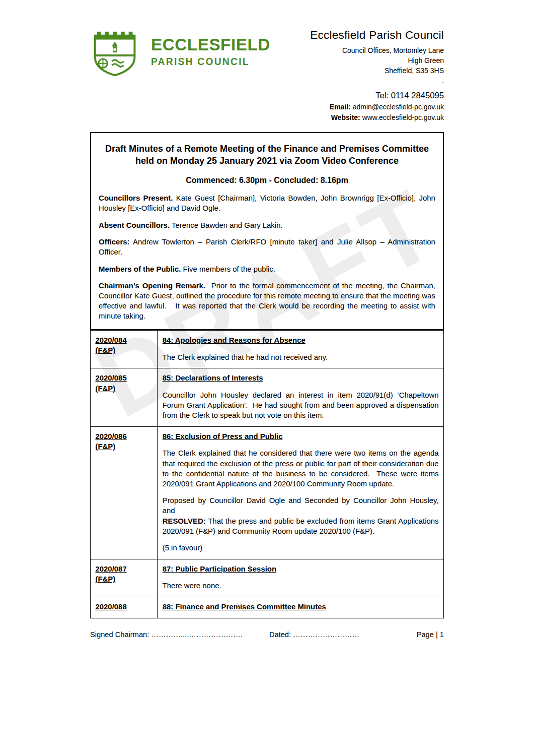DRAFT
ECCLESFIELD
PARISH COUNCIL
Ecclesfield Parish Council
Council Offices, Mortomley Lane
High Green
Sheffield, S35 3HS
.
Tel: 0114 2845095
Email: admin@ecclesfield-pc.gov.uk
Website: www.ecclesfield-pc.gov.uk
Draft Minutes of a Remote Meeting of the Finance and Premises Committee
held on Monday 25 January 2021 via Zoom Video Conference
Commenced: 6.30pm - Concluded: 8.16pm
Councillors Present. Kate Guest [Chairman], Victoria Bowden, John Brownrigg [Ex-Officio], John Housley [Ex-Officio] and David Ogle.
Absent Councillors. Terence Bawden and Gary Lakin.
Officers: Andrew Towlerton – Parish Clerk/RFO [minute taker] and Julie Allsop – Administration Officer.
Members of the Public. Five members of the public.
Chairman’s Opening Remark. Prior to the formal commencement of the meeting, the Chairman, Councillor Kate Guest, outlined the procedure for this remote meeting to ensure that the meeting was effective and lawful. It was reported that the Clerk would be recording the meeting to assist with minute taking.
| 2020/084 (F&P) | 84: Apologies and Reasons for Absence The Clerk explained that he had not received any. |
| 2020/085 (F&P) | 85: Declarations of Interests Councillor John Housley declared an interest in item 2020/91(d) ‘Chapeltown Forum Grant Application’. He had sought from and been approved a dispensation from the Clerk to speak but not vote on this item. |
| 2020/086 (F&P) | 86: Exclusion of Press and Public The Clerk explained that he considered that there were two items on the agenda that required the exclusion of the press or public for part of their consideration due to the confidential nature of the business to be considered. These were items 2020/091 Grant Applications and 2020/100 Community Room update. Proposed by Councillor David Ogle and Seconded by Councillor John Housley, and RESOLVED: That the press and public be excluded from items Grant Applications 2020/091 (F&P) and Community Room update 2020/100 (F&P). (5 in favour) |
| 2020/087 (F&P) | 87: Public Participation Session There were none. |
| 2020/088 | 88: Finance and Premises Committee Minutes |
Signed Chairman: …………....………………….
Dated: ………………………
Page | 1